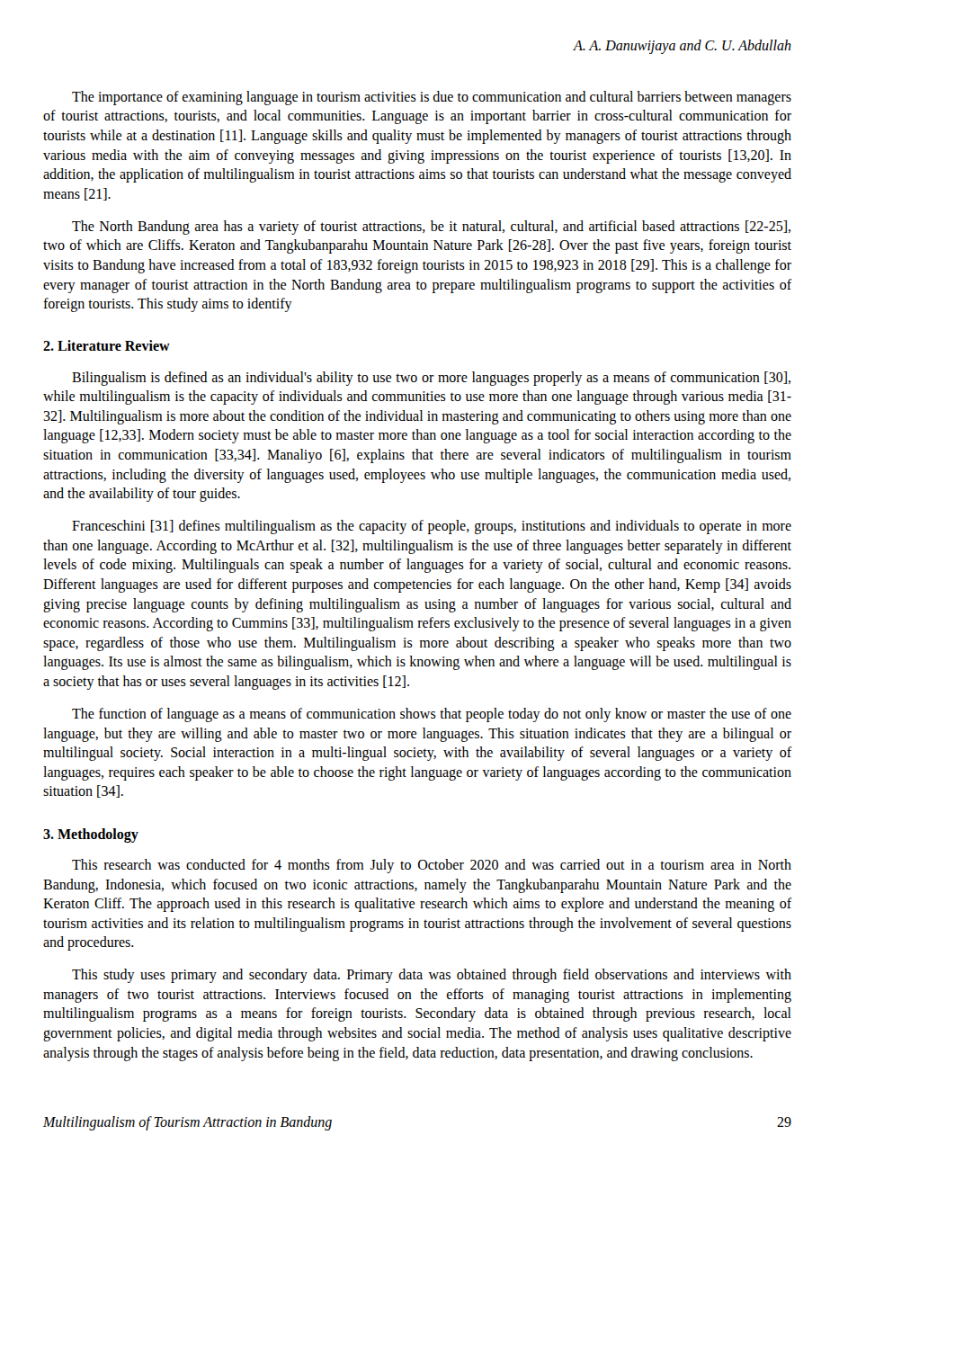A. A. Danuwijaya and C. U. Abdullah
The importance of examining language in tourism activities is due to communication and cultural barriers between managers of tourist attractions, tourists, and local communities. Language is an important barrier in cross-cultural communication for tourists while at a destination [11]. Language skills and quality must be implemented by managers of tourist attractions through various media with the aim of conveying messages and giving impressions on the tourist experience of tourists [13,20]. In addition, the application of multilingualism in tourist attractions aims so that tourists can understand what the message conveyed means [21].
The North Bandung area has a variety of tourist attractions, be it natural, cultural, and artificial based attractions [22-25], two of which are Cliffs. Keraton and Tangkubanparahu Mountain Nature Park [26-28]. Over the past five years, foreign tourist visits to Bandung have increased from a total of 183,932 foreign tourists in 2015 to 198,923 in 2018 [29]. This is a challenge for every manager of tourist attraction in the North Bandung area to prepare multilingualism programs to support the activities of foreign tourists. This study aims to identify
2. Literature Review
Bilingualism is defined as an individual's ability to use two or more languages properly as a means of communication [30], while multilingualism is the capacity of individuals and communities to use more than one language through various media [31-32]. Multilingualism is more about the condition of the individual in mastering and communicating to others using more than one language [12,33]. Modern society must be able to master more than one language as a tool for social interaction according to the situation in communication [33,34]. Manaliyo [6], explains that there are several indicators of multilingualism in tourism attractions, including the diversity of languages used, employees who use multiple languages, the communication media used, and the availability of tour guides.
Franceschini [31] defines multilingualism as the capacity of people, groups, institutions and individuals to operate in more than one language. According to McArthur et al. [32], multilingualism is the use of three languages better separately in different levels of code mixing. Multilinguals can speak a number of languages for a variety of social, cultural and economic reasons. Different languages are used for different purposes and competencies for each language. On the other hand, Kemp [34] avoids giving precise language counts by defining multilingualism as using a number of languages for various social, cultural and economic reasons. According to Cummins [33], multilingualism refers exclusively to the presence of several languages in a given space, regardless of those who use them. Multilingualism is more about describing a speaker who speaks more than two languages. Its use is almost the same as bilingualism, which is knowing when and where a language will be used. multilingual is a society that has or uses several languages in its activities [12].
The function of language as a means of communication shows that people today do not only know or master the use of one language, but they are willing and able to master two or more languages. This situation indicates that they are a bilingual or multilingual society. Social interaction in a multi-lingual society, with the availability of several languages or a variety of languages, requires each speaker to be able to choose the right language or variety of languages according to the communication situation [34].
3. Methodology
This research was conducted for 4 months from July to October 2020 and was carried out in a tourism area in North Bandung, Indonesia, which focused on two iconic attractions, namely the Tangkubanparahu Mountain Nature Park and the Keraton Cliff. The approach used in this research is qualitative research which aims to explore and understand the meaning of tourism activities and its relation to multilingualism programs in tourist attractions through the involvement of several questions and procedures.
This study uses primary and secondary data. Primary data was obtained through field observations and interviews with managers of two tourist attractions. Interviews focused on the efforts of managing tourist attractions in implementing multilingualism programs as a means for foreign tourists. Secondary data is obtained through previous research, local government policies, and digital media through websites and social media. The method of analysis uses qualitative descriptive analysis through the stages of analysis before being in the field, data reduction, data presentation, and drawing conclusions.
Multilingualism of Tourism Attraction in Bandung 29